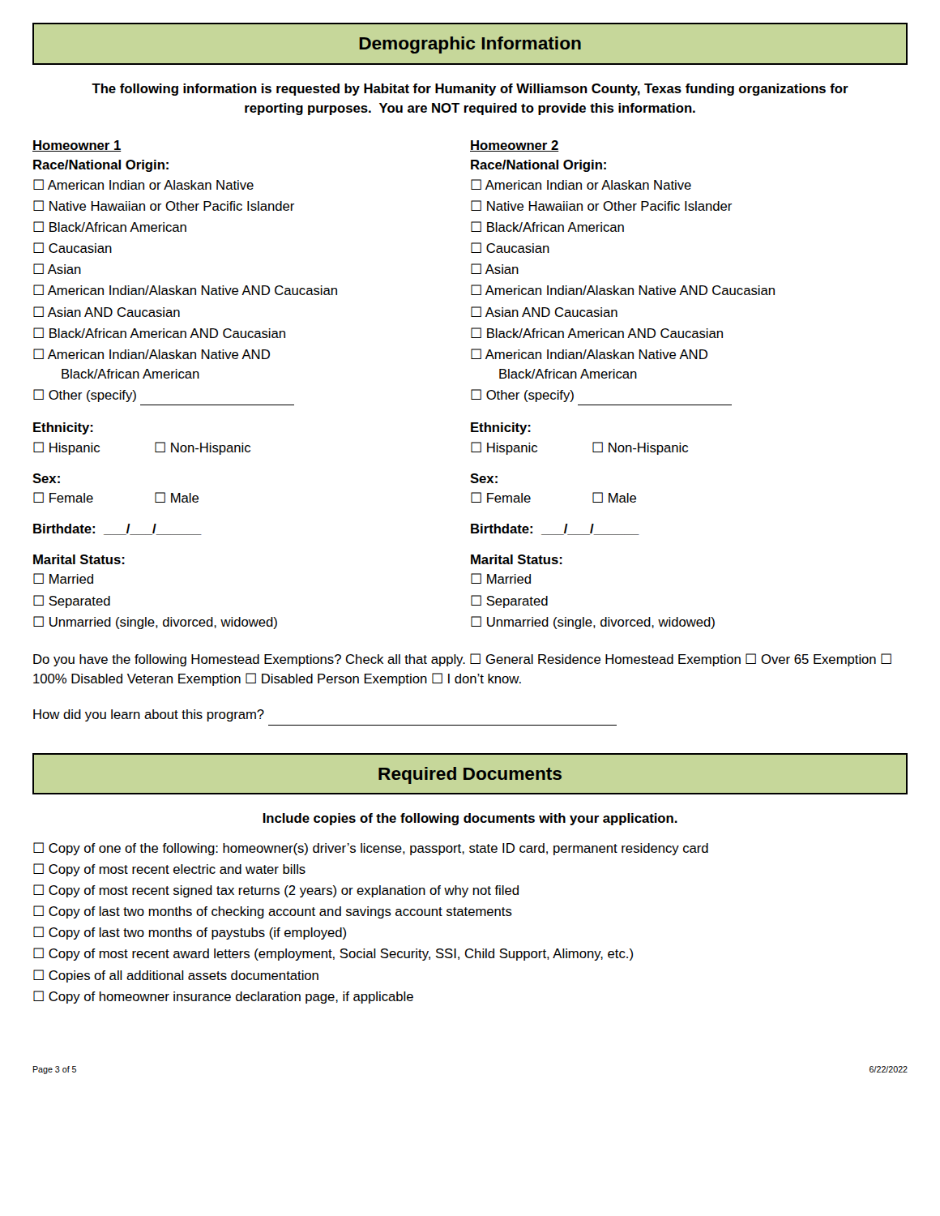Demographic Information
The following information is requested by Habitat for Humanity of Williamson County, Texas funding organizations for reporting purposes. You are NOT required to provide this information.
| Homeowner 1 Race/National Origin: ☐ American Indian or Alaskan Native ☐ Native Hawaiian or Other Pacific Islander ☐ Black/African American ☐ Caucasian ☐ Asian ☐ American Indian/Alaskan Native AND Caucasian ☐ Asian AND Caucasian ☐ Black/African American AND Caucasian ☐ American Indian/Alaskan Native AND Black/African American ☐ Other (specify) Ethnicity: ☐ Hispanic ☐ Non-Hispanic Sex: ☐ Female ☐ Male Birthdate: ___/___/______ Marital Status: ☐ Married ☐ Separated ☐ Unmarried (single, divorced, widowed) | Homeowner 2 Race/National Origin: ☐ American Indian or Alaskan Native ☐ Native Hawaiian or Other Pacific Islander ☐ Black/African American ☐ Caucasian ☐ Asian ☐ American Indian/Alaskan Native AND Caucasian ☐ Asian AND Caucasian ☐ Black/African American AND Caucasian ☐ American Indian/Alaskan Native AND Black/African American ☐ Other (specify) Ethnicity: ☐ Hispanic ☐ Non-Hispanic Sex: ☐ Female ☐ Male Birthdate: ___/___/______ Marital Status: ☐ Married ☐ Separated ☐ Unmarried (single, divorced, widowed) |
Do you have the following Homestead Exemptions? Check all that apply. ☐ General Residence Homestead Exemption ☐ Over 65 Exemption ☐ 100% Disabled Veteran Exemption ☐ Disabled Person Exemption ☐ I don’t know.
How did you learn about this program?
Required Documents
Include copies of the following documents with your application.
☐ Copy of one of the following: homeowner(s) driver’s license, passport, state ID card, permanent residency card
☐ Copy of most recent electric and water bills
☐ Copy of most recent signed tax returns (2 years) or explanation of why not filed
☐ Copy of last two months of checking account and savings account statements
☐ Copy of last two months of paystubs (if employed)
☐ Copy of most recent award letters (employment, Social Security, SSI, Child Support, Alimony, etc.)
☐ Copies of all additional assets documentation
☐ Copy of homeowner insurance declaration page, if applicable
Page 3 of 5 6/22/2022